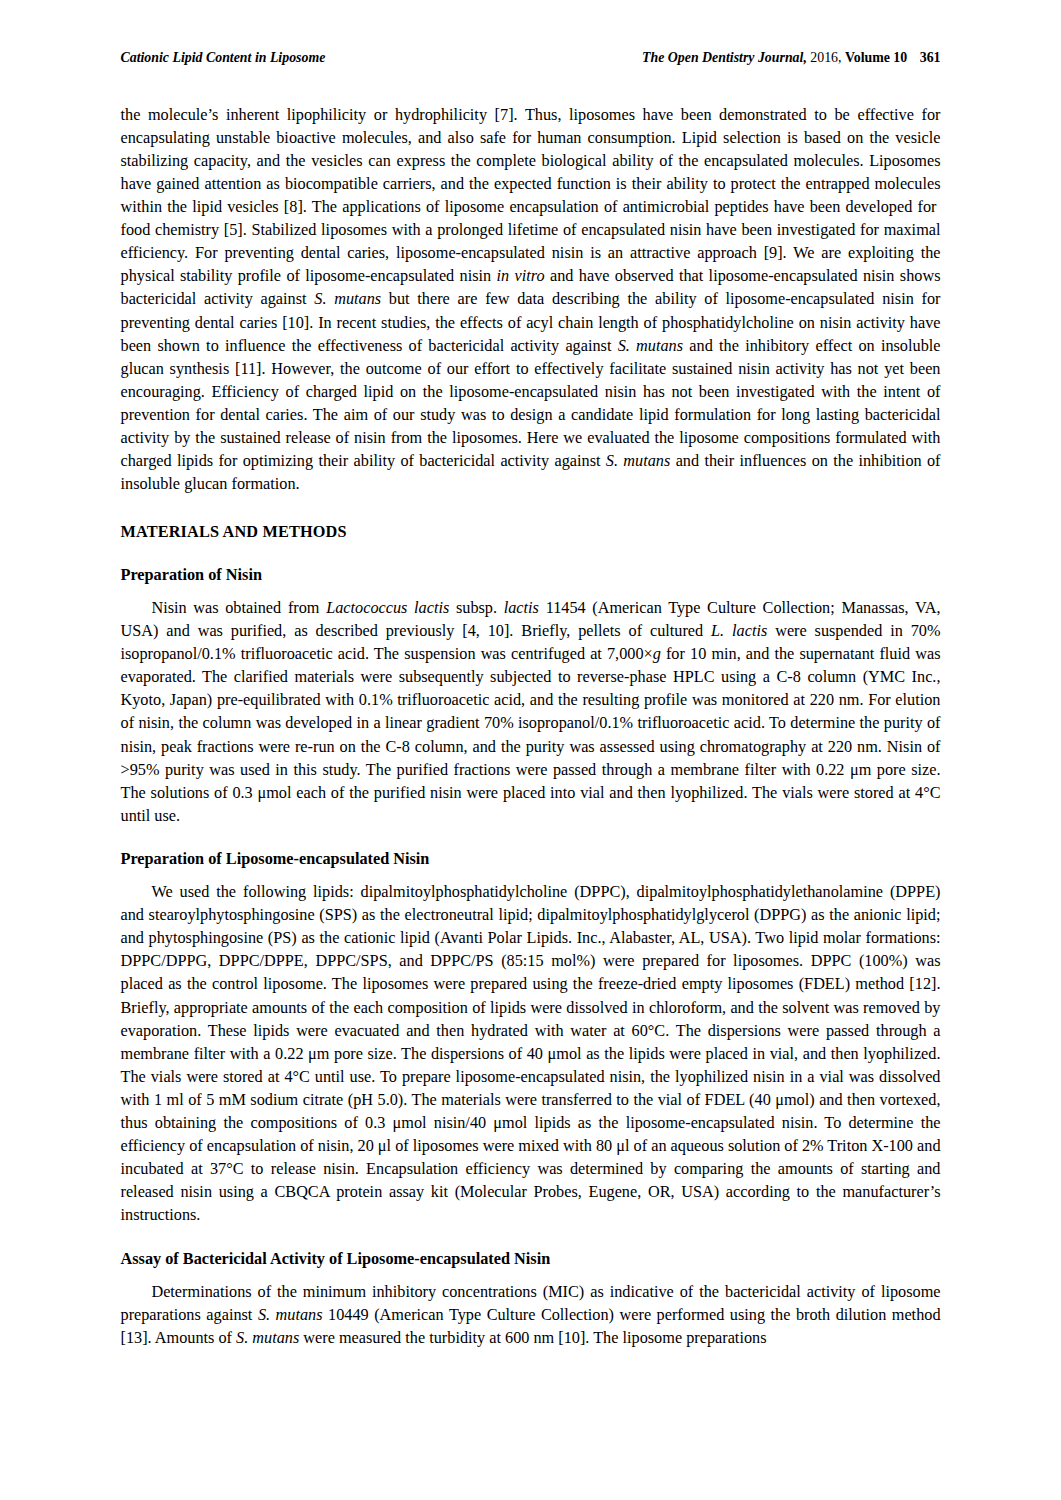Cationic Lipid Content in Liposome
The Open Dentistry Journal, 2016, Volume 10361
the molecule’s inherent lipophilicity or hydrophilicity [7]. Thus, liposomes have been demonstrated to be effective for encapsulating unstable bioactive molecules, and also safe for human consumption. Lipid selection is based on the vesicle stabilizing capacity, and the vesicles can express the complete biological ability of the encapsulated molecules. Liposomes have gained attention as biocompatible carriers, and the expected function is their ability to protect the entrapped molecules within the lipid vesicles [8]. The applications of liposome encapsulation of antimicrobial peptides have been developed for food chemistry [5]. Stabilized liposomes with a prolonged lifetime of encapsulated nisin have been investigated for maximal efficiency. For preventing dental caries, liposome-encapsulated nisin is an attractive approach [9]. We are exploiting the physical stability profile of liposome-encapsulated nisin in vitro and have observed that liposome-encapsulated nisin shows bactericidal activity against S. mutans but there are few data describing the ability of liposome-encapsulated nisin for preventing dental caries [10]. In recent studies, the effects of acyl chain length of phosphatidylcholine on nisin activity have been shown to influence the effectiveness of bactericidal activity against S. mutans and the inhibitory effect on insoluble glucan synthesis [11]. However, the outcome of our effort to effectively facilitate sustained nisin activity has not yet been encouraging. Efficiency of charged lipid on the liposome-encapsulated nisin has not been investigated with the intent of prevention for dental caries. The aim of our study was to design a candidate lipid formulation for long lasting bactericidal activity by the sustained release of nisin from the liposomes. Here we evaluated the liposome compositions formulated with charged lipids for optimizing their ability of bactericidal activity against S. mutans and their influences on the inhibition of insoluble glucan formation.
Materials and Methods
Preparation of Nisin
Nisin was obtained from Lactococcus lactis subsp. lactis 11454 (American Type Culture Collection; Manassas, VA, USA) and was purified, as described previously [4, 10]. Briefly, pellets of cultured L. lactis were suspended in 70% isopropanol/0.1% trifluoroacetic acid. The suspension was centrifuged at 7,000×g for 10 min, and the supernatant fluid was evaporated. The clarified materials were subsequently subjected to reverse-phase HPLC using a C-8 column (YMC Inc., Kyoto, Japan) pre-equilibrated with 0.1% trifluoroacetic acid, and the resulting profile was monitored at 220 nm. For elution of nisin, the column was developed in a linear gradient 70% isopropanol/0.1% trifluoroacetic acid. To determine the purity of nisin, peak fractions were re-run on the C-8 column, and the purity was assessed using chromatography at 220 nm. Nisin of >95% purity was used in this study. The purified fractions were passed through a membrane filter with 0.22 μm pore size. The solutions of 0.3 μmol each of the purified nisin were placed into vial and then lyophilized. The vials were stored at 4°C until use.
Preparation of Liposome-encapsulated Nisin
We used the following lipids: dipalmitoylphosphatidylcholine (DPPC), dipalmitoylphosphatidylethanolamine (DPPE) and stearoylphytosphingosine (SPS) as the electroneutral lipid; dipalmitoylphosphatidylglycerol (DPPG) as the anionic lipid; and phytosphingosine (PS) as the cationic lipid (Avanti Polar Lipids. Inc., Alabaster, AL, USA). Two lipid molar formations: DPPC/DPPG, DPPC/DPPE, DPPC/SPS, and DPPC/PS (85:15 mol%) were prepared for liposomes. DPPC (100%) was placed as the control liposome. The liposomes were prepared using the freeze-dried empty liposomes (FDEL) method [12]. Briefly, appropriate amounts of the each composition of lipids were dissolved in chloroform, and the solvent was removed by evaporation. These lipids were evacuated and then hydrated with water at 60°C. The dispersions were passed through a membrane filter with a 0.22 μm pore size. The dispersions of 40 μmol as the lipids were placed in vial, and then lyophilized. The vials were stored at 4°C until use. To prepare liposome-encapsulated nisin, the lyophilized nisin in a vial was dissolved with 1 ml of 5 mM sodium citrate (pH 5.0). The materials were transferred to the vial of FDEL (40 μmol) and then vortexed, thus obtaining the compositions of 0.3 μmol nisin/40 μmol lipids as the liposome-encapsulated nisin. To determine the efficiency of encapsulation of nisin, 20 μl of liposomes were mixed with 80 μl of an aqueous solution of 2% Triton X-100 and incubated at 37°C to release nisin. Encapsulation efficiency was determined by comparing the amounts of starting and released nisin using a CBQCA protein assay kit (Molecular Probes, Eugene, OR, USA) according to the manufacturer’s instructions.
Assay of Bactericidal Activity of Liposome-encapsulated Nisin
Determinations of the minimum inhibitory concentrations (MIC) as indicative of the bactericidal activity of liposome preparations against S. mutans 10449 (American Type Culture Collection) were performed using the broth dilution method [13]. Amounts of S. mutans were measured the turbidity at 600 nm [10]. The liposome preparations